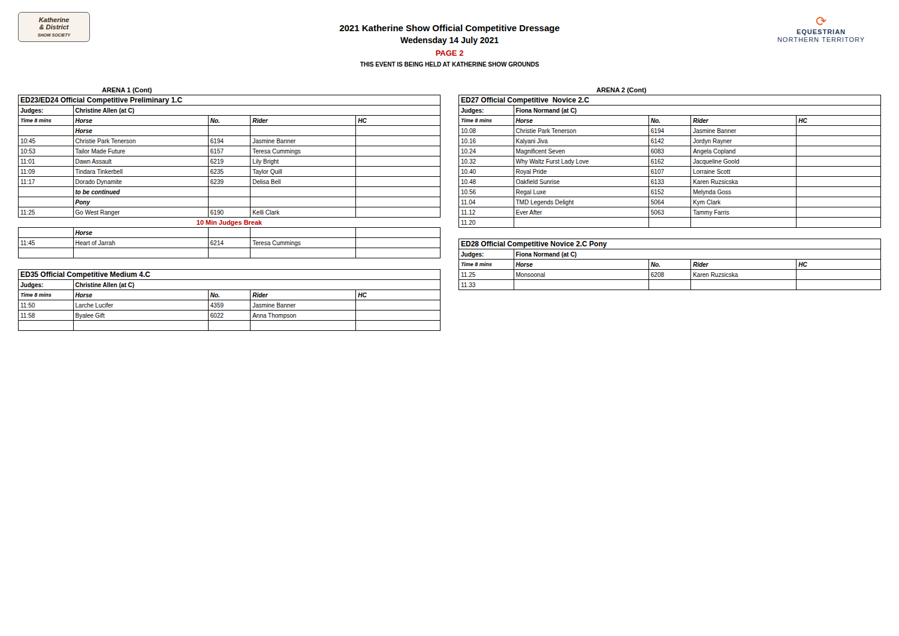Katherine
& District
SHOW SOCIETY
⟳
EQUESTRIAN
NORTHERN TERRITORY
2021 Katherine Show Official Competitive Dressage
Wedensday 14 July 2021
PAGE 2
THIS EVENT IS BEING HELD AT KATHERINE SHOW GROUNDS
ARENA 1 (Cont)
| ED23/ED24 Official Competitive Preliminary 1.C |
| Judges: | Christine Allen (at C) |
| Time 8 mins | Horse | No. | Rider | HC |
| | Horse | | | |
| 10:45 | Christie Park Tenerson | 6194 | Jasmine Banner | |
| 10:53 | Tailor Made Future | 6157 | Teresa Cummings | |
| 11:01 | Dawn Assault | 6219 | Lily Bright | |
| 11:09 | Tindara Tinkerbell | 6235 | Taylor Quill | |
| 11:17 | Dorado Dynamite | 6239 | Delisa Bell | |
| | to be continued | | | |
| | Pony | | | |
| 11:25 | Go West Ranger | 6190 | Kelli Clark | |
| 10 Min Judges Break |
| | Horse | | | |
| 11:45 | Heart of Jarrah | 6214 | Teresa Cummings | |
| ED35 Official Competitive Medium 4.C |
| Judges: | Christine Allen (at C) |
| Time 8 mins | Horse | No. | Rider | HC |
| 11:50 | Larche Lucifer | 4359 | Jasmine Banner | |
| 11:58 | Byalee Gift | 6022 | Anna Thompson | |
ARENA 2 (Cont)
| ED27 Official Competitive Novice 2.C |
| Judges: | Fiona Normand (at C) |
| Time 8 mins | Horse | No. | Rider | HC |
| 10.08 | Christie Park Tenerson | 6194 | Jasmine Banner | |
| 10.16 | Kalyani Jiva | 6142 | Jordyn Rayner | |
| 10.24 | Magnificent Seven | 6083 | Angela Copland | |
| 10.32 | Why Waltz Furst Lady Love | 6162 | Jacqueline Goold | |
| 10.40 | Royal Pride | 6107 | Lorraine Scott | |
| 10.48 | Oakfield Sunrise | 6133 | Karen Ruzsicska | |
| 10.56 | Regal Luxe | 6152 | Melynda Goss | |
| 11.04 | TMD Legends Delight | 5064 | Kym Clark | |
| 11.12 | Ever After | 5063 | Tammy Farris | |
| 11.20 | | | | |
| ED28 Official Competitive Novice 2.C Pony |
| Judges: | Fiona Normand (at C) |
| Time 8 mins | Horse | No. | Rider | HC |
| 11.25 | Monsoonal | 6208 | Karen Ruzsicska | |
| 11.33 | | | | |